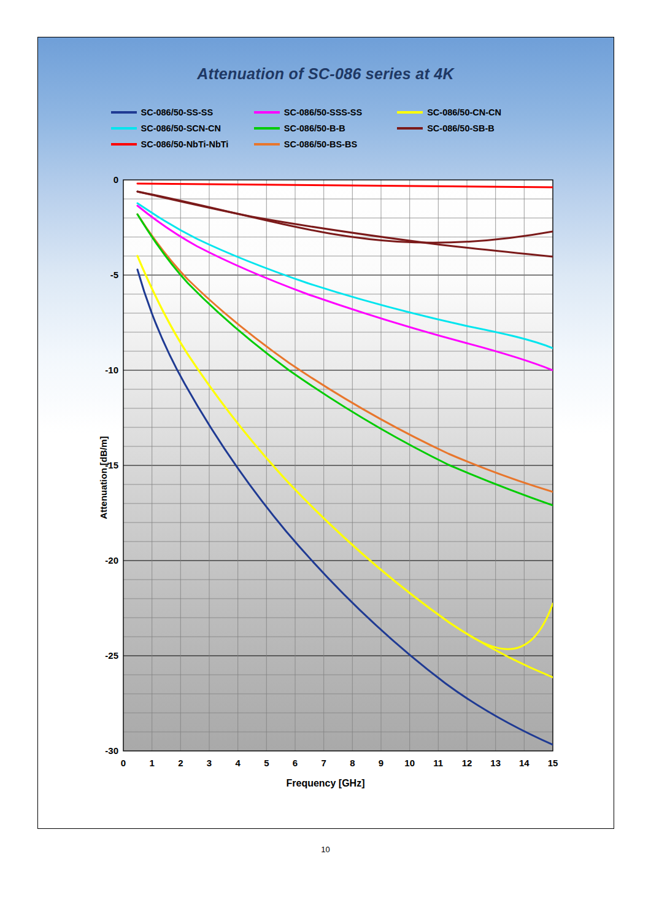Attenuation of SC-086 series at 4K
SC-086/50-SS-SS
SC-086/50-SSS-SS
SC-086/50-CN-CN
SC-086/50-SCN-CN
SC-086/50-B-B
SC-086/50-SB-B
SC-086/50-NbTi-NbTi
SC-086/50-BS-BS
Attenuation [dB/m]
Plot geometry: x: 0 GHz -> 60 px ; 15 GHz -> 760 px (scale: 46.6667 px / GHz) y: 0 dB -> 20 px ; -30 dB -> 950 px (scale: 31 px / dB) 0 -5 -10 -15 -20 -25 -30 0 1 2 3 4 5 6 7 8 9 10 11 12 13 14 15
Frequency [GHz]
10